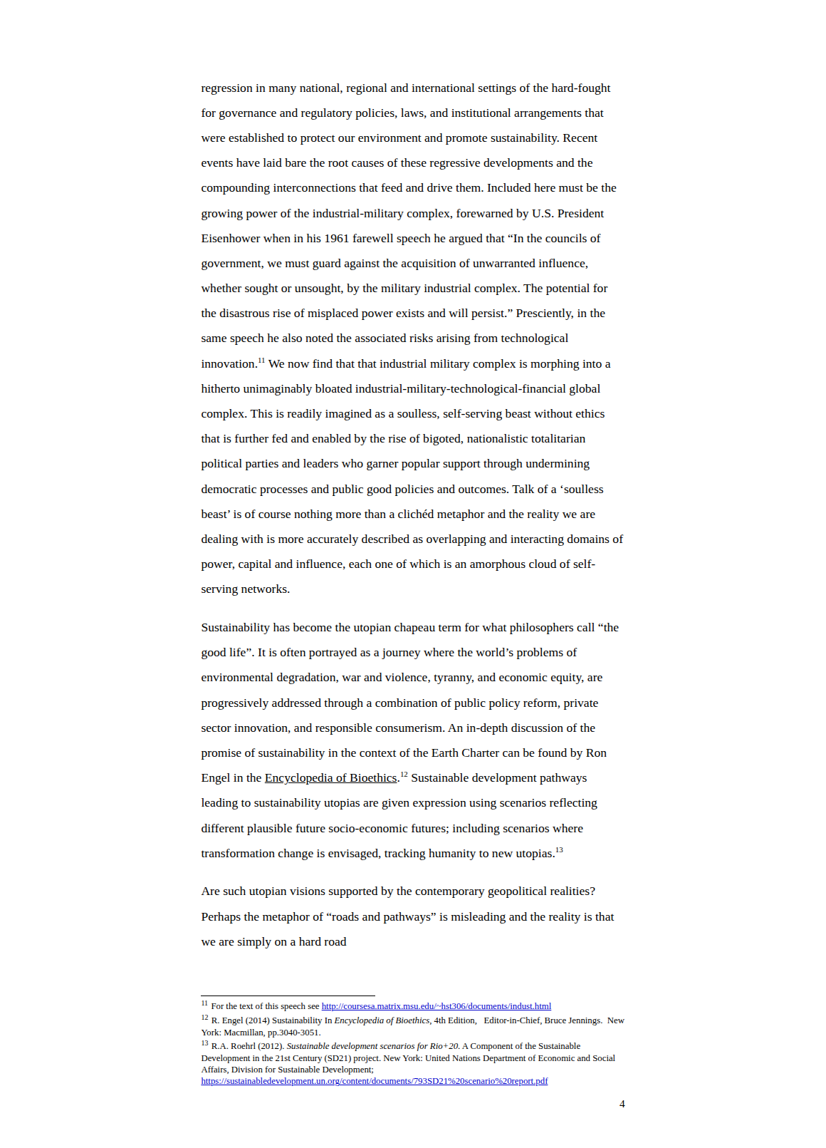regression in many national, regional and international settings of the hard-fought for governance and regulatory policies, laws, and institutional arrangements that were established to protect our environment and promote sustainability. Recent events have laid bare the root causes of these regressive developments and the compounding interconnections that feed and drive them. Included here must be the growing power of the industrial-military complex, forewarned by U.S. President Eisenhower when in his 1961 farewell speech he argued that “In the councils of government, we must guard against the acquisition of unwarranted influence, whether sought or unsought, by the military industrial complex. The potential for the disastrous rise of misplaced power exists and will persist.” Presciently, in the same speech he also noted the associated risks arising from technological innovation.11 We now find that that industrial military complex is morphing into a hitherto unimaginably bloated industrial-military-technological-financial global complex. This is readily imagined as a soulless, self-serving beast without ethics that is further fed and enabled by the rise of bigoted, nationalistic totalitarian political parties and leaders who garner popular support through undermining democratic processes and public good policies and outcomes. Talk of a ‘soulless beast’ is of course nothing more than a clichéd metaphor and the reality we are dealing with is more accurately described as overlapping and interacting domains of power, capital and influence, each one of which is an amorphous cloud of self-serving networks.
Sustainability has become the utopian chapeau term for what philosophers call “the good life”. It is often portrayed as a journey where the world’s problems of environmental degradation, war and violence, tyranny, and economic equity, are progressively addressed through a combination of public policy reform, private sector innovation, and responsible consumerism. An in-depth discussion of the promise of sustainability in the context of the Earth Charter can be found by Ron Engel in the Encyclopedia of Bioethics.12 Sustainable development pathways leading to sustainability utopias are given expression using scenarios reflecting different plausible future socio-economic futures; including scenarios where transformation change is envisaged, tracking humanity to new utopias.13
Are such utopian visions supported by the contemporary geopolitical realities? Perhaps the metaphor of “roads and pathways” is misleading and the reality is that we are simply on a hard road
11 For the text of this speech see http://coursesa.matrix.msu.edu/~hst306/documents/indust.html
12 R. Engel (2014) Sustainability In Encyclopedia of Bioethics, 4th Edition, Editor-in-Chief, Bruce Jennings. New York: Macmillan, pp.3040-3051.
13 R.A. Roehrl (2012). Sustainable development scenarios for Rio+20. A Component of the Sustainable Development in the 21st Century (SD21) project. New York: United Nations Department of Economic and Social Affairs, Division for Sustainable Development;
https://sustainabledevelopment.un.org/content/documents/793SD21%20scenario%20report.pdf
4